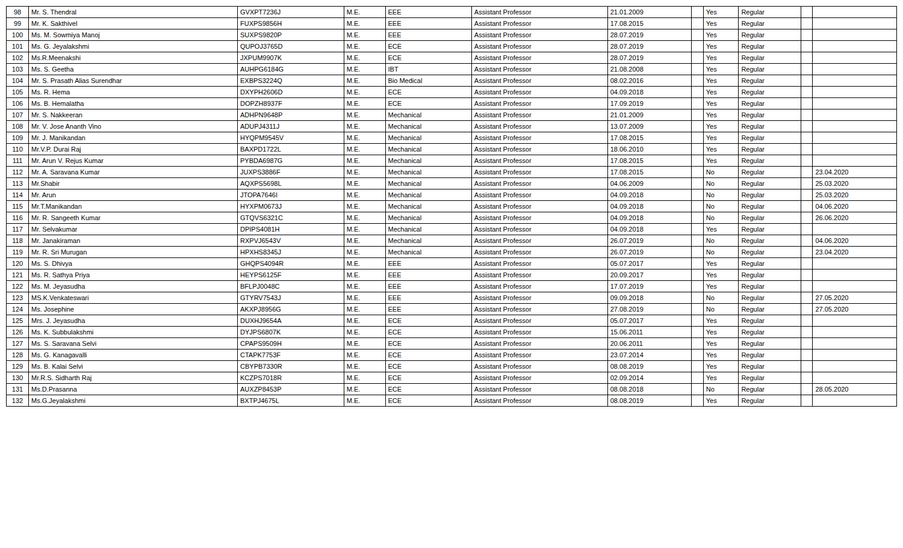| 98 | Mr. S. Thendral | GVXPT7236J | M.E. | EEE | Assistant Professor | 21.01.2009 | | Yes | Regular | | |
| 99 | Mr. K. Sakthivel | FUXPS9856H | M.E. | EEE | Assistant Professor | 17.08.2015 | | Yes | Regular | | |
| 100 | Ms. M. Sowmiya Manoj | SUXPS9820P | M.E. | EEE | Assistant Professor | 28.07.2019 | | Yes | Regular | | |
| 101 | Ms. G. Jeyalakshmi | QUPOJ3765D | M.E. | ECE | Assistant Professor | 28.07.2019 | | Yes | Regular | | |
| 102 | Ms.R.Meenakshi | JXPUM9907K | M.E. | ECE | Assistant Professor | 28.07.2019 | | Yes | Regular | | |
| 103 | Ms. S. Geetha | AUHPG6184G | M.E. | IBT | Assistant Professor | 21.08.2008 | | Yes | Regular | | |
| 104 | Mr. S. Prasath Alias Surendhar | EXBPS3224Q | M.E. | Bio Medical | Assistant Professor | 08.02.2016 | | Yes | Regular | | |
| 105 | Ms. R. Hema | DXYPH2606D | M.E. | ECE | Assistant Professor | 04.09.2018 | | Yes | Regular | | |
| 106 | Ms. B. Hemalatha | DOPZH8937F | M.E. | ECE | Assistant Professor | 17.09.2019 | | Yes | Regular | | |
| 107 | Mr. S. Nakkeeran | ADHPN9648P | M.E. | Mechanical | Assistant Professor | 21.01.2009 | | Yes | Regular | | |
| 108 | Mr. V. Jose Ananth Vino | ADUPJ4311J | M.E. | Mechanical | Assistant Professor | 13.07.2009 | | Yes | Regular | | |
| 109 | Mr. J. Manikandan | HYQPM9545V | M.E. | Mechanical | Assistant Professor | 17.08.2015 | | Yes | Regular | | |
| 110 | Mr.V.P. Durai Raj | BAXPD1722L | M.E. | Mechanical | Assistant Professor | 18.06.2010 | | Yes | Regular | | |
| 111 | Mr. Arun V. Rejus Kumar | PYBDA6987G | M.E. | Mechanical | Assistant Professor | 17.08.2015 | | Yes | Regular | | |
| 112 | Mr. A. Saravana Kumar | JUXPS3886F | M.E. | Mechanical | Assistant Professor | 17.08.2015 | | No | Regular | | 23.04.2020 |
| 113 | Mr.Shabir | AQXPS5698L | M.E. | Mechanical | Assistant Professor | 04.06.2009 | | No | Regular | | 25.03.2020 |
| 114 | Mr. Arun | JTOPA7646I | M.E. | Mechanical | Assistant Professor | 04.09.2018 | | No | Regular | | 25.03.2020 |
| 115 | Mr.T.Manikandan | HYXPM0673J | M.E. | Mechanical | Assistant Professor | 04.09.2018 | | No | Regular | | 04.06.2020 |
| 116 | Mr. R. Sangeeth Kumar | GTQVS6321C | M.E. | Mechanical | Assistant Professor | 04.09.2018 | | No | Regular | | 26.06.2020 |
| 117 | Mr. Selvakumar | DPIPS4081H | M.E. | Mechanical | Assistant Professor | 04.09.2018 | | Yes | Regular | | |
| 118 | Mr. Janakiraman | RXPVJ6543V | M.E. | Mechanical | Assistant Professor | 26.07.2019 | | No | Regular | | 04.06.2020 |
| 119 | Mr. R. Sri Murugan | HPXHS8345J | M.E. | Mechanical | Assistant Professor | 26.07.2019 | | No | Regular | | 23.04.2020 |
| 120 | Ms. S. Dhivya | GHQPS4094R | M.E. | EEE | Assistant Professor | 05.07.2017 | | Yes | Regular | | |
| 121 | Ms. R. Sathya Priya | HEYPS6125F | M.E. | EEE | Assistant Professor | 20.09.2017 | | Yes | Regular | | |
| 122 | Ms. M. Jeyasudha | BFLPJ0048C | M.E. | EEE | Assistant Professor | 17.07.2019 | | Yes | Regular | | |
| 123 | MS.K.Venkateswari | GTYRV7543J | M.E. | EEE | Assistant Professor | 09.09.2018 | | No | Regular | | 27.05.2020 |
| 124 | Ms. Josephine | AKXPJ8956G | M.E. | EEE | Assistant Professor | 27.08.2019 | | No | Regular | | 27.05.2020 |
| 125 | Mrs. J. Jeyasudha | DUXHJ9654A | M.E. | ECE | Assistant Professor | 05.07.2017 | | Yes | Regular | | |
| 126 | Ms. K. Subbulakshmi | DYJPS6807K | M.E. | ECE | Assistant Professor | 15.06.2011 | | Yes | Regular | | |
| 127 | Ms. S. Saravana Selvi | CPAPS9509H | M.E. | ECE | Assistant Professor | 20.06.2011 | | Yes | Regular | | |
| 128 | Ms. G. Kanagavalli | CTAPK7753F | M.E. | ECE | Assistant Professor | 23.07.2014 | | Yes | Regular | | |
| 129 | Ms. B. Kalai Selvi | CBYPB7330R | M.E. | ECE | Assistant Professor | 08.08.2019 | | Yes | Regular | | |
| 130 | Mr.R.S. Sidharth Raj | KCZPS7018R | M.E. | ECE | Assistant Professor | 02.09.2014 | | Yes | Regular | | |
| 131 | Ms.D.Prasanna | AUXZP8453P | M.E. | ECE | Assistant Professor | 08.08.2018 | | No | Regular | | 28.05.2020 |
| 132 | Ms.G.Jeyalakshmi | BXTPJ4675L | M.E. | ECE | Assistant Professor | 08.08.2019 | | Yes | Regular | | |